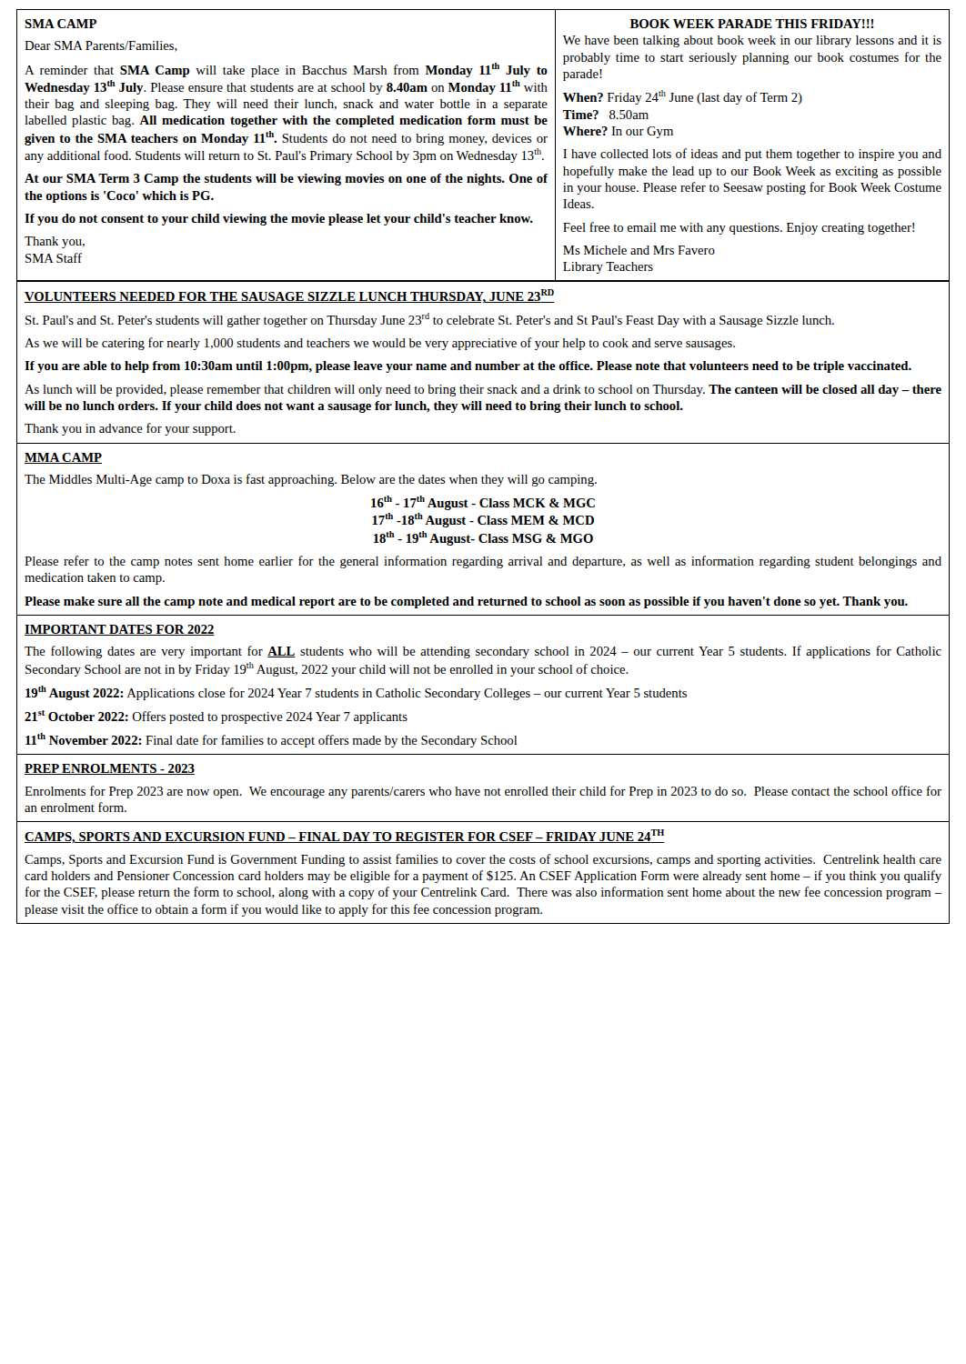| SMA CAMP Dear SMA Parents/Families, A reminder that SMA Camp will take place in Bacchus Marsh from Monday 11 th July to Wednesday 13 th July . Please ensure that students are at school by 8.40am on Monday 11 th with their bag and sleeping bag. They will need their lunch, snack and water bottle in a separate labelled plastic bag. All medication together with the completed medication form must be given to the SMA teachers on Monday 11 th . Students do not need to bring money, devices or any additional food. Students will return to St. Paul's Primary School by 3pm on Wednesday 13 th . At our SMA Term 3 Camp the students will be viewing movies on one of the nights. One of the options is 'Coco' which is PG. If you do not consent to your child viewing the movie please let your child's teacher know. Thank you, SMA Staff | BOOK WEEK PARADE THIS FRIDAY!!! We have been talking about book week in our library lessons and it is probably time to start seriously planning our book costumes for the parade! When? Friday 24 th June (last day of Term 2) Time? 8.50am Where? In our Gym I have collected lots of ideas and put them together to inspire you and hopefully make the lead up to our Book Week as exciting as possible in your house. Please refer to Seesaw posting for Book Week Costume Ideas. Feel free to email me with any questions. Enjoy creating together! Ms Michele and Mrs Favero Library Teachers |
VOLUNTEERS NEEDED FOR THE SAUSAGE SIZZLE LUNCH THURSDAY, JUNE 23RD
St. Paul's and St. Peter's students will gather together on Thursday June 23rd to celebrate St. Peter's and St Paul's Feast Day with a Sausage Sizzle lunch.
As we will be catering for nearly 1,000 students and teachers we would be very appreciative of your help to cook and serve sausages.
If you are able to help from 10:30am until 1:00pm, please leave your name and number at the office. Please note that volunteers need to be triple vaccinated.
As lunch will be provided, please remember that children will only need to bring their snack and a drink to school on Thursday. The canteen will be closed all day – there will be no lunch orders. If your child does not want a sausage for lunch, they will need to bring their lunch to school.
Thank you in advance for your support.
MMA CAMP
The Middles Multi-Age camp to Doxa is fast approaching. Below are the dates when they will go camping.
16th - 17th August - Class MCK & MGC
17th -18th August - Class MEM & MCD
18th - 19th August- Class MSG & MGO
Please refer to the camp notes sent home earlier for the general information regarding arrival and departure, as well as information regarding student belongings and medication taken to camp.
Please make sure all the camp note and medical report are to be completed and returned to school as soon as possible if you haven't done so yet. Thank you.
IMPORTANT DATES FOR 2022
The following dates are very important for ALL students who will be attending secondary school in 2024 – our current Year 5 students. If applications for Catholic Secondary School are not in by Friday 19th August, 2022 your child will not be enrolled in your school of choice.
19th August 2022: Applications close for 2024 Year 7 students in Catholic Secondary Colleges – our current Year 5 students
21st October 2022: Offers posted to prospective 2024 Year 7 applicants
11th November 2022: Final date for families to accept offers made by the Secondary School
PREP ENROLMENTS - 2023
Enrolments for Prep 2023 are now open. We encourage any parents/carers who have not enrolled their child for Prep in 2023 to do so. Please contact the school office for an enrolment form.
CAMPS, SPORTS AND EXCURSION FUND – FINAL DAY TO REGISTER FOR CSEF – FRIDAY JUNE 24TH
Camps, Sports and Excursion Fund is Government Funding to assist families to cover the costs of school excursions, camps and sporting activities. Centrelink health care card holders and Pensioner Concession card holders may be eligible for a payment of $125. An CSEF Application Form were already sent home – if you think you qualify for the CSEF, please return the form to school, along with a copy of your Centrelink Card. There was also information sent home about the new fee concession program – please visit the office to obtain a form if you would like to apply for this fee concession program.